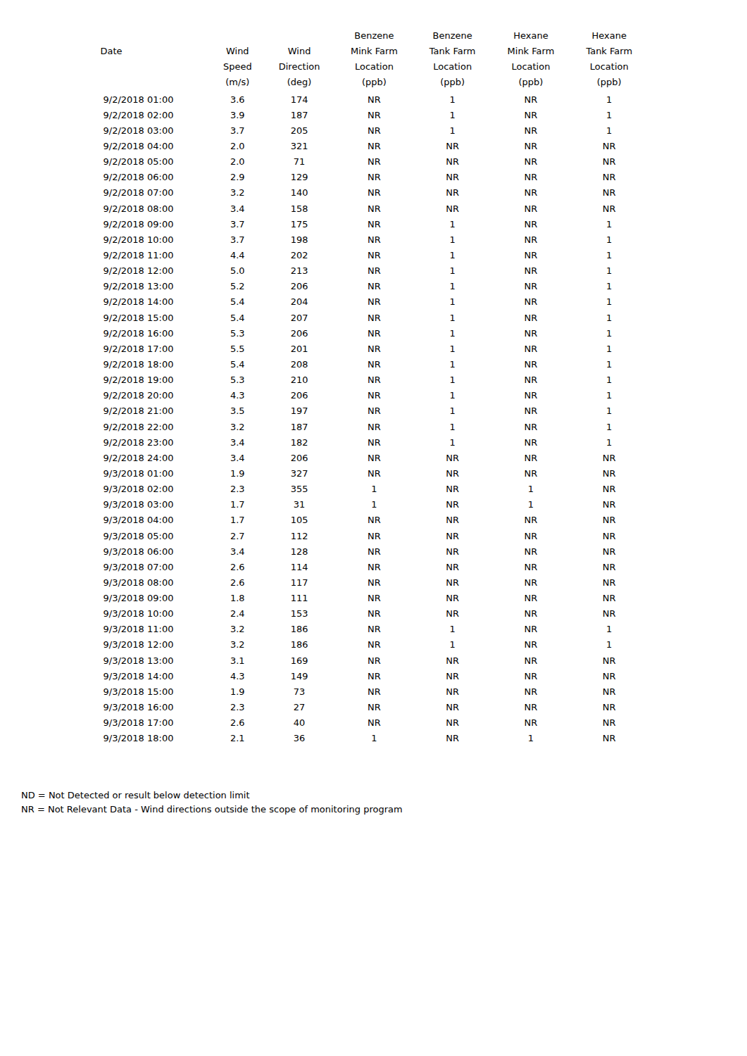| | | | Benzene | Benzene | Hexane | Hexane |
| --- | --- | --- | --- | --- | --- | --- |
| Date | Wind | Wind | Mink Farm | Tank Farm | Mink Farm | Tank Farm |
| | Speed | Direction | Location | Location | Location | Location |
| | (m/s) | (deg) | (ppb) | (ppb) | (ppb) | (ppb) |
| 9/2/2018 01:00 | 3.6 | 174 | NR | 1 | NR | 1 |
| 9/2/2018 02:00 | 3.9 | 187 | NR | 1 | NR | 1 |
| 9/2/2018 03:00 | 3.7 | 205 | NR | 1 | NR | 1 |
| 9/2/2018 04:00 | 2.0 | 321 | NR | NR | NR | NR |
| 9/2/2018 05:00 | 2.0 | 71 | NR | NR | NR | NR |
| 9/2/2018 06:00 | 2.9 | 129 | NR | NR | NR | NR |
| 9/2/2018 07:00 | 3.2 | 140 | NR | NR | NR | NR |
| 9/2/2018 08:00 | 3.4 | 158 | NR | NR | NR | NR |
| 9/2/2018 09:00 | 3.7 | 175 | NR | 1 | NR | 1 |
| 9/2/2018 10:00 | 3.7 | 198 | NR | 1 | NR | 1 |
| 9/2/2018 11:00 | 4.4 | 202 | NR | 1 | NR | 1 |
| 9/2/2018 12:00 | 5.0 | 213 | NR | 1 | NR | 1 |
| 9/2/2018 13:00 | 5.2 | 206 | NR | 1 | NR | 1 |
| 9/2/2018 14:00 | 5.4 | 204 | NR | 1 | NR | 1 |
| 9/2/2018 15:00 | 5.4 | 207 | NR | 1 | NR | 1 |
| 9/2/2018 16:00 | 5.3 | 206 | NR | 1 | NR | 1 |
| 9/2/2018 17:00 | 5.5 | 201 | NR | 1 | NR | 1 |
| 9/2/2018 18:00 | 5.4 | 208 | NR | 1 | NR | 1 |
| 9/2/2018 19:00 | 5.3 | 210 | NR | 1 | NR | 1 |
| 9/2/2018 20:00 | 4.3 | 206 | NR | 1 | NR | 1 |
| 9/2/2018 21:00 | 3.5 | 197 | NR | 1 | NR | 1 |
| 9/2/2018 22:00 | 3.2 | 187 | NR | 1 | NR | 1 |
| 9/2/2018 23:00 | 3.4 | 182 | NR | 1 | NR | 1 |
| 9/2/2018 24:00 | 3.4 | 206 | NR | NR | NR | NR |
| 9/3/2018 01:00 | 1.9 | 327 | NR | NR | NR | NR |
| 9/3/2018 02:00 | 2.3 | 355 | 1 | NR | 1 | NR |
| 9/3/2018 03:00 | 1.7 | 31 | 1 | NR | 1 | NR |
| 9/3/2018 04:00 | 1.7 | 105 | NR | NR | NR | NR |
| 9/3/2018 05:00 | 2.7 | 112 | NR | NR | NR | NR |
| 9/3/2018 06:00 | 3.4 | 128 | NR | NR | NR | NR |
| 9/3/2018 07:00 | 2.6 | 114 | NR | NR | NR | NR |
| 9/3/2018 08:00 | 2.6 | 117 | NR | NR | NR | NR |
| 9/3/2018 09:00 | 1.8 | 111 | NR | NR | NR | NR |
| 9/3/2018 10:00 | 2.4 | 153 | NR | NR | NR | NR |
| 9/3/2018 11:00 | 3.2 | 186 | NR | 1 | NR | 1 |
| 9/3/2018 12:00 | 3.2 | 186 | NR | 1 | NR | 1 |
| 9/3/2018 13:00 | 3.1 | 169 | NR | NR | NR | NR |
| 9/3/2018 14:00 | 4.3 | 149 | NR | NR | NR | NR |
| 9/3/2018 15:00 | 1.9 | 73 | NR | NR | NR | NR |
| 9/3/2018 16:00 | 2.3 | 27 | NR | NR | NR | NR |
| 9/3/2018 17:00 | 2.6 | 40 | NR | NR | NR | NR |
| 9/3/2018 18:00 | 2.1 | 36 | 1 | NR | 1 | NR |
ND = Not Detected or result below detection limit
NR = Not Relevant Data - Wind directions outside the scope of monitoring program